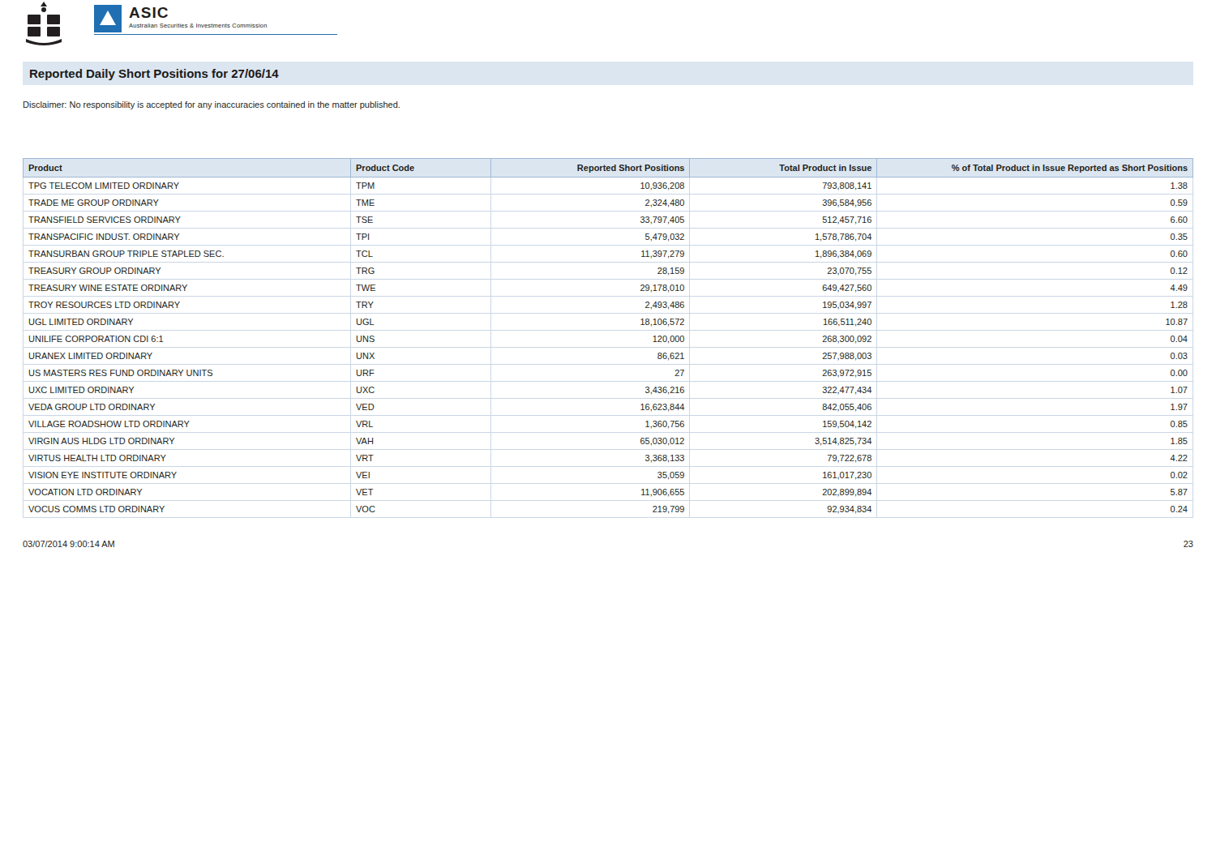ASIC
Australian Securities & Investments Commission
Reported Daily Short Positions for 27/06/14
Disclaimer: No responsibility is accepted for any inaccuracies contained in the matter published.
| Product | Product Code | Reported Short Positions | Total Product in Issue | % of Total Product in Issue Reported as Short Positions |
| --- | --- | --- | --- | --- |
| TPG TELECOM LIMITED ORDINARY | TPM | 10,936,208 | 793,808,141 | 1.38 |
| TRADE ME GROUP ORDINARY | TME | 2,324,480 | 396,584,956 | 0.59 |
| TRANSFIELD SERVICES ORDINARY | TSE | 33,797,405 | 512,457,716 | 6.60 |
| TRANSPACIFIC INDUST. ORDINARY | TPI | 5,479,032 | 1,578,786,704 | 0.35 |
| TRANSURBAN GROUP TRIPLE STAPLED SEC. | TCL | 11,397,279 | 1,896,384,069 | 0.60 |
| TREASURY GROUP ORDINARY | TRG | 28,159 | 23,070,755 | 0.12 |
| TREASURY WINE ESTATE ORDINARY | TWE | 29,178,010 | 649,427,560 | 4.49 |
| TROY RESOURCES LTD ORDINARY | TRY | 2,493,486 | 195,034,997 | 1.28 |
| UGL LIMITED ORDINARY | UGL | 18,106,572 | 166,511,240 | 10.87 |
| UNILIFE CORPORATION CDI 6:1 | UNS | 120,000 | 268,300,092 | 0.04 |
| URANEX LIMITED ORDINARY | UNX | 86,621 | 257,988,003 | 0.03 |
| US MASTERS RES FUND ORDINARY UNITS | URF | 27 | 263,972,915 | 0.00 |
| UXC LIMITED ORDINARY | UXC | 3,436,216 | 322,477,434 | 1.07 |
| VEDA GROUP LTD ORDINARY | VED | 16,623,844 | 842,055,406 | 1.97 |
| VILLAGE ROADSHOW LTD ORDINARY | VRL | 1,360,756 | 159,504,142 | 0.85 |
| VIRGIN AUS HLDG LTD ORDINARY | VAH | 65,030,012 | 3,514,825,734 | 1.85 |
| VIRTUS HEALTH LTD ORDINARY | VRT | 3,368,133 | 79,722,678 | 4.22 |
| VISION EYE INSTITUTE ORDINARY | VEI | 35,059 | 161,017,230 | 0.02 |
| VOCATION LTD ORDINARY | VET | 11,906,655 | 202,899,894 | 5.87 |
| VOCUS COMMS LTD ORDINARY | VOC | 219,799 | 92,934,834 | 0.24 |
03/07/2014 9:00:14 AM 23